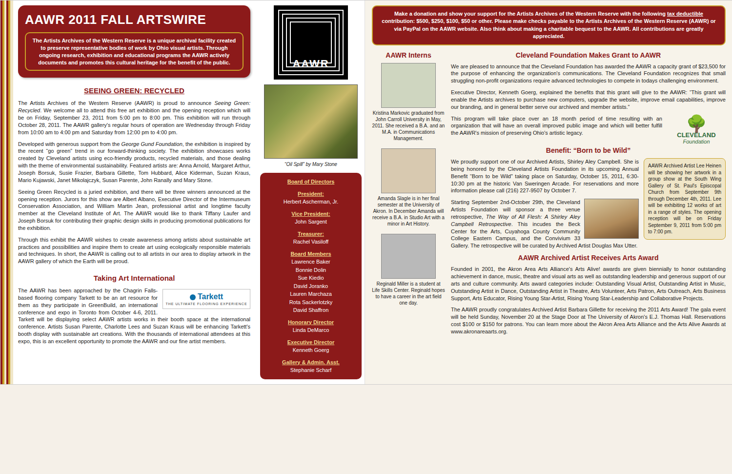AAWR 2011 FALL ARTSWIRE
The Artists Archives of the Western Reserve is a unique archival facility created to preserve representative bodies of work by Ohio visual artists. Through ongoing research, exhibition and educational programs the AAWR actively documents and promotes this cultural heritage for the benefit of the public.
SEEING GREEN: RECYCLED
The Artists Archives of the Western Reserve (AAWR) is proud to announce Seeing Green: Recycled. We welcome all to attend this free art exhibition and the opening reception which will be on Friday, September 23, 2011 from 5:00 pm to 8:00 pm. This exhibition will run through October 28, 2011. The AAWR gallery's regular hours of operation are Wednesday through Friday from 10:00 am to 4:00 pm and Saturday from 12:00 pm to 4:00 pm.
Developed with generous support from the George Gund Foundation, the exhibition is inspired by the recent “go green” trend in our forward-thinking society. The exhibition showcases works created by Cleveland artists using eco-friendly products, recycled materials, and those dealing with the theme of environmental sustainability. Featured artists are: Anna Arnold, Margaret Arthur, Joseph Borsuk, Susie Frazier, Barbara Gillette, Tom Hubbard, Alice Kiderman, Suzan Kraus, Mario Kujawski, Janet Mikolajczyk, Susan Parente, John Ranally and Mary Stone.
Seeing Green Recycled is a juried exhibition, and there will be three winners announced at the opening reception. Jurors for this show are Albert Albano, Executive Director of the Intermuseum Conservation Association, and William Martin Jean, professional artist and longtime faculty member at the Cleveland Institute of Art. The AAWR would like to thank Tiffany Laufer and Joseph Borsuk for contributing their graphic design skills in producing promotional publications for the exhibition.
Through this exhibit the AAWR wishes to create awareness among artists about sustainable art practices and possibilities and inspire them to create art using ecologically responsible materials and techniques. In short, the AAWR is calling out to all artists in our area to display artwork in the AAWR gallery of which the Earth will be proud.
Taking Art International
Tarkett
THE ULTIMATE FLOORING EXPERIENCE
The AAWR has been approached by the Chagrin Falls-based flooring company Tarkett to be an art resource for them as they participate in GreenBuild, an international conference and expo in Toronto from October 4-6, 2011. Tarkett will be displaying select AAWR artists works in their booth space at the international conference. Artists Susan Parente, Charlotte Lees and Suzan Kraus will be enhancing Tarkett's booth display with sustainable art creations. With the thousands of international attendees at this expo, this is an excellent opportunity to promote the AAWR and our fine artist members.
AAWR
“Oil Spill” by Mary Stone
Board of Directors President: Herbert Ascherman, Jr. Vice President: John Sargent Treasurer: Rachel Vasiloff Board Members Lawrence Baker Bonnie Dolin Sue Kiedio David Joranko Lauren Marchaza Rota Sackerlotzky David Shaffron Honorary Director Linda DeMarco Executive Director Kenneth Goerg Gallery & Admin. Asst. Stephanie Scharf
Make a donation and show your support for the Artists Archives of the Western Reserve with the following tax deductible contribution: $500, $250, $100, $50 or other. Please make checks payable to the Artists Archives of the Western Reserve (AAWR) or via PayPal on the AAWR website. Also think about making a charitable bequest to the AAWR. All contributions are greatly appreciated.
AAWR Interns
Kristina Markovic graduated from John Carroll University in May, 2011. She received a B.A. and an M.A. in Communications Management.
Amanda Slagle is in her final semester at the University of Akron. In December Amanda will receive a B.A. in Studio Art with a minor in Art History.
Reginald Miller is a student at Life Skills Center. Reginald hopes to have a career in the art field one day.
Cleveland Foundation Makes Grant to AAWR
We are pleased to announce that the Cleveland Foundation has awarded the AAWR a capacity grant of $23,500 for the purpose of enhancing the organization's communications. The Cleveland Foundation recognizes that small struggling non-profit organizations require advanced technologies to compete in todays challenging environment.
Executive Director, Kenneth Goerg, explained the benefits that this grant will give to the AAWR: “This grant will enable the Artists archives to purchase new computers, upgrade the website, improve email capabilities, improve our branding, and in general better serve our archived and member artists.”
🌳
CLEVELAND
Foundation
This program will take place over an 18 month period of time resulting with an organization that will have an overall improved public image and which will better fulfill the AAWR's mission of preserving Ohio's artistic legacy.
Benefit: “Born to be Wild”
We proudly support one of our Archived Artists, Shirley Aley Campbell. She is being honored by the Cleveland Artists Foundation in its upcoming Annual Benefit “Born to be Wild” taking place on Saturday, October 15, 2011, 6:30-10:30 pm at the historic Van Sweringen Arcade. For reservations and more information please call (216) 227-9507 by October 7.
Starting September 2nd-October 29th, the Cleveland Artists Foundation will sponsor a three venue retrospective, The Way of All Flesh: A Shirley Aley Campbell Retrospective. This incudes the Beck Center for the Arts, Cuyahoga County Community College Eastern Campus, and the Convivium 33 Gallery. The retrospective will be curated by Archived Artist Douglas Max Utter.
AAWR Archived Artist Lee Heinen will be showing her artwork in a group show at the South Wing Gallery of St. Paul's Episcopal Church from September 9th through December 4th, 2011. Lee will be exhibiting 12 works of art in a range of styles. The opening reception will be on Friday September 9, 2011 from 5:00 pm to 7:00 pm.
AAWR Archived Artist Receives Arts Award
Founded in 2001, the Akron Area Arts Alliance's Arts Alive! awards are given biennially to honor outstanding achievement in dance, music, theatre and visual arts as well as outstanding leadership and generous support of our arts and culture community. Arts award categories include: Outstanding Visual Artist, Outstanding Artist in Music, Outstanding Artist in Dance, Outstanding Artist in Theatre, Arts Volunteer, Arts Patron, Arts Outreach, Arts Business Support, Arts Educator, Rising Young Star-Artist, Rising Young Star-Leadership and Collaborative Projects.
The AAWR proudly congratulates Archived Artist Barbara Gillette for receiving the 2011 Arts Award! The gala event will be held Sunday, November 20 at the Stage Door at The University of Akron's E.J. Thomas Hall. Reservations cost $100 or $150 for patrons. You can learn more about the Akron Area Arts Alliance and the Arts Alive Awards at www.akronareaarts.org.